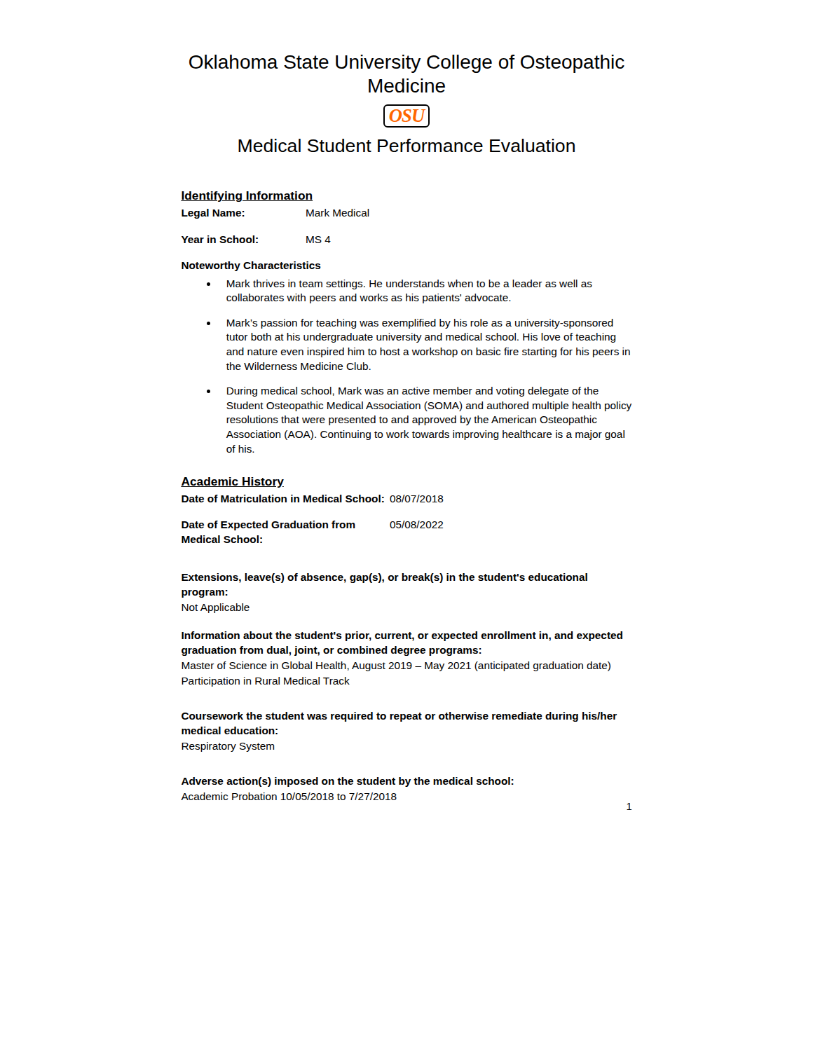Oklahoma State University College of Osteopathic Medicine
OSU
Medical Student Performance Evaluation
Identifying Information
Legal Name: Mark Medical
Year in School: MS 4
Noteworthy Characteristics
Mark thrives in team settings. He understands when to be a leader as well as collaborates with peers and works as his patients' advocate.
Mark’s passion for teaching was exemplified by his role as a university-sponsored tutor both at his undergraduate university and medical school. His love of teaching and nature even inspired him to host a workshop on basic fire starting for his peers in the Wilderness Medicine Club.
During medical school, Mark was an active member and voting delegate of the Student Osteopathic Medical Association (SOMA) and authored multiple health policy resolutions that were presented to and approved by the American Osteopathic Association (AOA). Continuing to work towards improving healthcare is a major goal of his.
Academic History
Date of Matriculation in Medical School: 08/07/2018
Date of Expected Graduation from Medical School: 05/08/2022
Extensions, leave(s) of absence, gap(s), or break(s) in the student's educational program:
Not Applicable
Information about the student's prior, current, or expected enrollment in, and expected graduation from dual, joint, or combined degree programs:
Master of Science in Global Health, August 2019 – May 2021 (anticipated graduation date)
Participation in Rural Medical Track
Coursework the student was required to repeat or otherwise remediate during his/her medical education:
Respiratory System
Adverse action(s) imposed on the student by the medical school:
Academic Probation 10/05/2018 to 7/27/2018
1